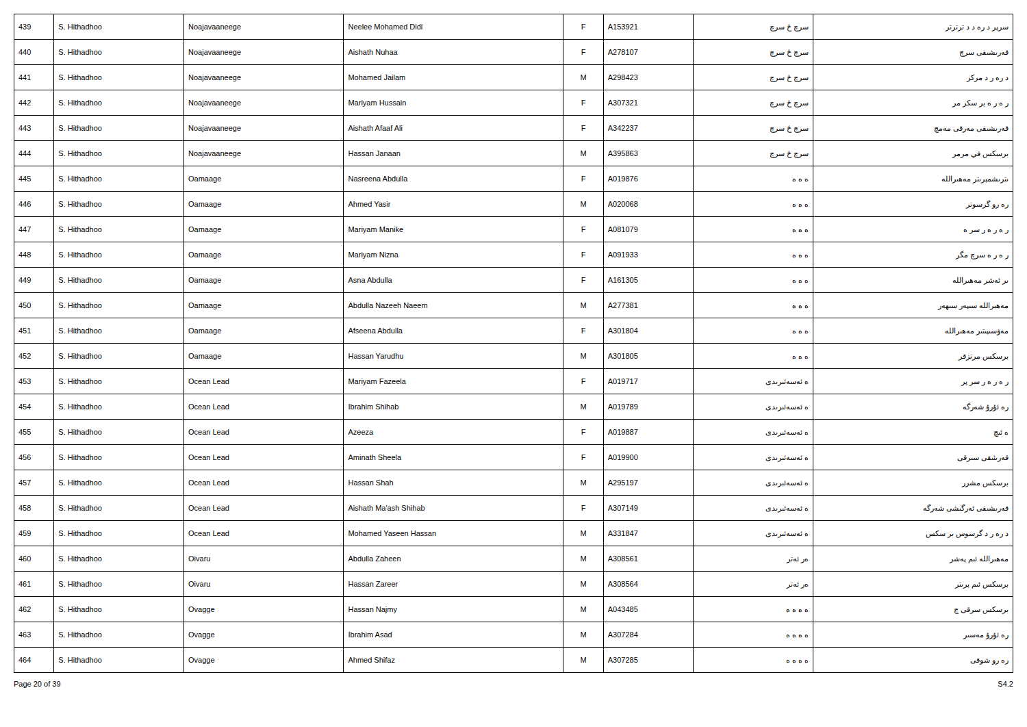| 439 | S. Hithadhoo | Noajavaaneege | Neelee Mohamed Didi | F | A153921 | سرچ ځ سرچ | سرپر د ره د د ترترتر |
| 440 | S. Hithadhoo | Noajavaaneege | Aishath Nuhaa | F | A278107 | سرچ ځ سرچ | قەرىشىقى سرچ |
| 441 | S. Hithadhoo | Noajavaaneege | Mohamed Jailam | M | A298423 | سرچ ځ سرچ | د ره ر د مرکز |
| 442 | S. Hithadhoo | Noajavaaneege | Mariyam Hussain | F | A307321 | سرچ ځ سرچ | ر ه ر ه بر سکر مر |
| 443 | S. Hithadhoo | Noajavaaneege | Aishath Afaaf Ali | F | A342237 | سرچ ځ سرچ | قەرىشىقى مەرقى مەمچ |
| 444 | S. Hithadhoo | Noajavaaneege | Hassan Janaan | M | A395863 | سرچ ځ سرچ | برسكس في مرمر |
| 445 | S. Hithadhoo | Oamaage | Nasreena Abdulla | F | A019876 | ە ە ە | ىترىشمېرىتر مەھىراللە |
| 446 | S. Hithadhoo | Oamaage | Ahmed Yasir | M | A020068 | ە ە ە | ره رو گرسوتر |
| 447 | S. Hithadhoo | Oamaage | Mariyam Manike | F | A081079 | ە ە ە | ر ه ر ه ر سر ه |
| 448 | S. Hithadhoo | Oamaage | Mariyam Nizna | F | A091933 | ە ە ە | ر ه ر ه سرچ مگر |
| 449 | S. Hithadhoo | Oamaage | Asna Abdulla | F | A161305 | ە ە ە | ىر ئەشر مەھىراللە |
| 450 | S. Hithadhoo | Oamaage | Abdulla Nazeeh Naeem | M | A277381 | ە ە ە | مەھىراللە سىپەر سىھەر |
| 451 | S. Hithadhoo | Oamaage | Afseena Abdulla | F | A301804 | ە ە ە | مەۋسىپىتىر مەھىراللە |
| 452 | S. Hithadhoo | Oamaage | Hassan Yarudhu | M | A301805 | ە ە ە | برسكس مرتزقر |
| 453 | S. Hithadhoo | Ocean Lead | Mariyam Fazeela | F | A019717 | ە ئەسەئىرىدى | ر ه ر ه ر سر پر |
| 454 | S. Hithadhoo | Ocean Lead | Ibrahim Shihab | M | A019789 | ە ئەسەئىرىدى | رە ئۇرۇ شەرگە |
| 455 | S. Hithadhoo | Ocean Lead | Azeeza | F | A019887 | ە ئەسەئىرىدى | ە ئىچ |
| 456 | S. Hithadhoo | Ocean Lead | Aminath Sheela | F | A019900 | ە ئەسەئىرىدى | قەرىئىقى سىرقى |
| 457 | S. Hithadhoo | Ocean Lead | Hassan Shah | M | A295197 | ە ئەسەئىرىدى | برسكس مشرر |
| 458 | S. Hithadhoo | Ocean Lead | Aishath Ma'ash Shihab | F | A307149 | ە ئەسەئىرىدى | قەرىشىقى ئەرگىشى شەرگە |
| 459 | S. Hithadhoo | Ocean Lead | Mohamed Yaseen Hassan | M | A331847 | ە ئەسەئىرىدى | د ره ر د گرسوس بر سکس |
| 460 | S. Hithadhoo | Oivaru | Abdulla Zaheen | M | A308561 | ەر ئەتر | مەھىراللە ئىم پەشر |
| 461 | S. Hithadhoo | Oivaru | Hassan Zareer | M | A308564 | ەر ئەتر | برسكس ئىم پرىتر |
| 462 | S. Hithadhoo | Ovagge | Hassan Najmy | M | A043485 | ە ە ە ە | برسكس سرقى چ |
| 463 | S. Hithadhoo | Ovagge | Ibrahim Asad | M | A307284 | ە ە ە ە | رە ئۇرۇ مەسىر |
| 464 | S. Hithadhoo | Ovagge | Ahmed Shifaz | M | A307285 | ە ە ە ە | ره رو شوقى |
Page 20 of 39 S4.2